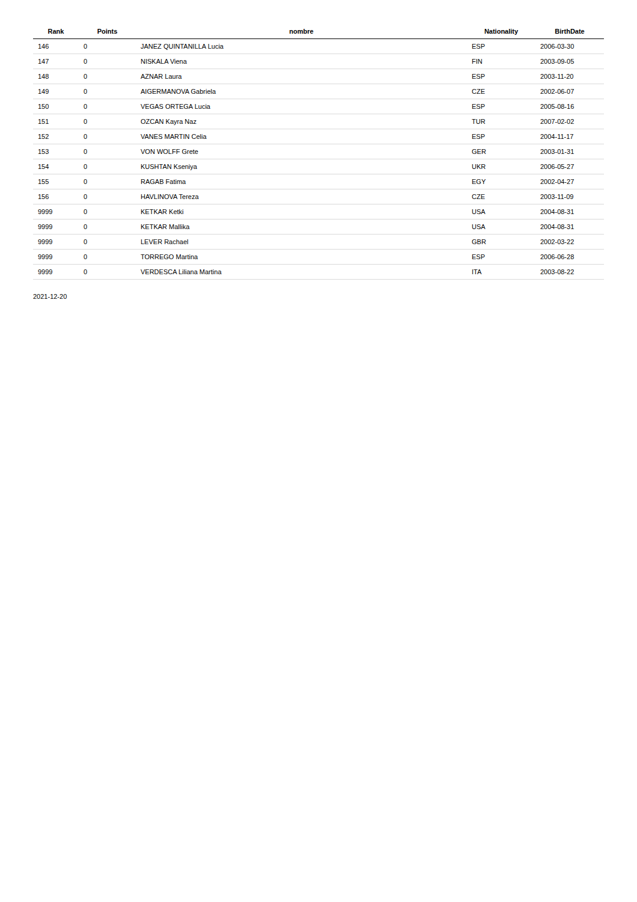| Rank | Points | nombre | Nationality | BirthDate |
| --- | --- | --- | --- | --- |
| 146 | 0 | JANEZ QUINTANILLA Lucia | ESP | 2006-03-30 |
| 147 | 0 | NISKALA Viena | FIN | 2003-09-05 |
| 148 | 0 | AZNAR Laura | ESP | 2003-11-20 |
| 149 | 0 | AIGERMANOVA Gabriela | CZE | 2002-06-07 |
| 150 | 0 | VEGAS ORTEGA Lucia | ESP | 2005-08-16 |
| 151 | 0 | OZCAN Kayra Naz | TUR | 2007-02-02 |
| 152 | 0 | VANES MARTIN Celia | ESP | 2004-11-17 |
| 153 | 0 | VON WOLFF Grete | GER | 2003-01-31 |
| 154 | 0 | KUSHTAN Kseniya | UKR | 2006-05-27 |
| 155 | 0 | RAGAB Fatima | EGY | 2002-04-27 |
| 156 | 0 | HAVLINOVA Tereza | CZE | 2003-11-09 |
| 9999 | 0 | KETKAR Ketki | USA | 2004-08-31 |
| 9999 | 0 | KETKAR Mallika | USA | 2004-08-31 |
| 9999 | 0 | LEVER Rachael | GBR | 2002-03-22 |
| 9999 | 0 | TORREGO Martina | ESP | 2006-06-28 |
| 9999 | 0 | VERDESCA Liliana Martina | ITA | 2003-08-22 |
2021-12-20